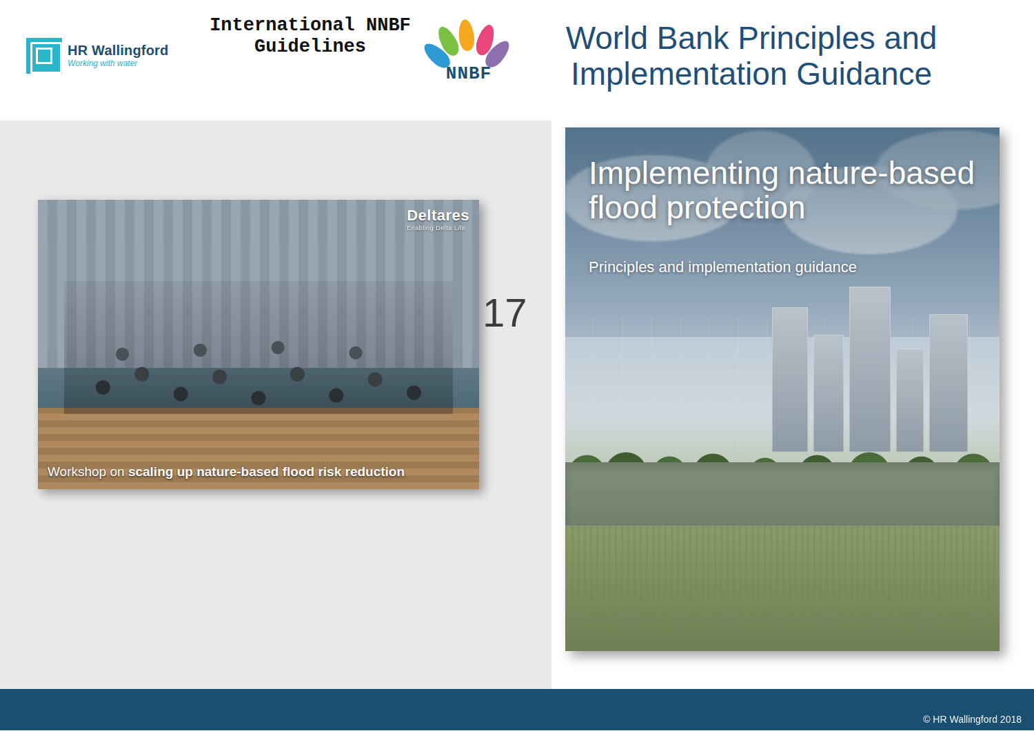HR Wallingford
Working with water
International NNBF
Guidelines
NNBF
World Bank Principles and Implementation Guidance
DeltaresEnabling Delta Life
Workshop on scaling up nature-based flood risk reduction
17
https://www.gfdrr.org/sites/default/files/documents/Brochure%20Implementing%20nature-based%20flood%20protection_voor%20web.pdf
Implementing nature-based flood protection
Principles and implementation guidance
© HR Wallingford 2018